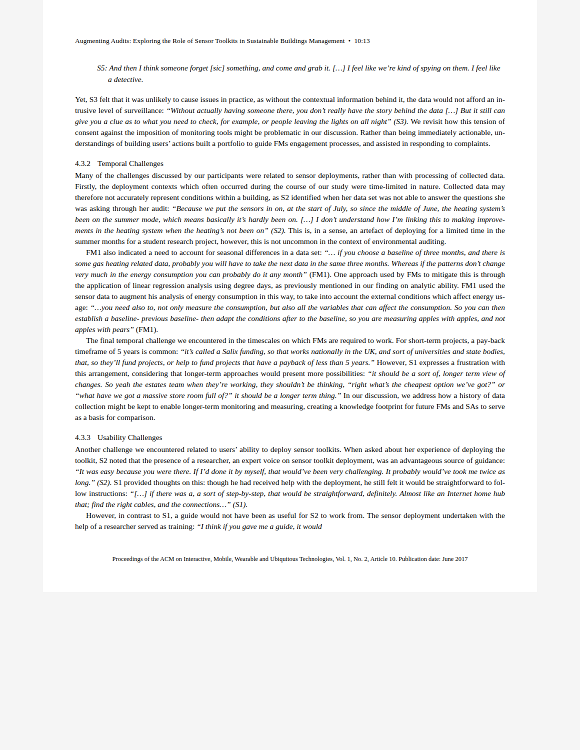Augmenting Audits: Exploring the Role of Sensor Toolkits in Sustainable Buildings Management • 10:13
S5: And then I think someone forget [sic] something, and come and grab it. […] I feel like we’re kind of spying on them. I feel like a detective.
Yet, S3 felt that it was unlikely to cause issues in practice, as without the contextual information behind it, the data would not afford an intrusive level of surveillance: “Without actually having someone there, you don’t really have the story behind the data […] But it still can give you a clue as to what you need to check, for example, or people leaving the lights on all night” (S3). We revisit how this tension of consent against the imposition of monitoring tools might be problematic in our discussion. Rather than being immediately actionable, understandings of building users’ actions built a portfolio to guide FMs engagement processes, and assisted in responding to complaints.
4.3.2 Temporal Challenges
Many of the challenges discussed by our participants were related to sensor deployments, rather than with processing of collected data. Firstly, the deployment contexts which often occurred during the course of our study were time-limited in nature. Collected data may therefore not accurately represent conditions within a building, as S2 identified when her data set was not able to answer the questions she was asking through her audit: “Because we put the sensors in on, at the start of July, so since the middle of June, the heating system’s been on the summer mode, which means basically it’s hardly been on. […] I don’t understand how I’m linking this to making improvements in the heating system when the heating’s not been on” (S2). This is, in a sense, an artefact of deploying for a limited time in the summer months for a student research project, however, this is not uncommon in the context of environmental auditing.
FM1 also indicated a need to account for seasonal differences in a data set: “… if you choose a baseline of three months, and there is some gas heating related data, probably you will have to take the next data in the same three months. Whereas if the patterns don’t change very much in the energy consumption you can probably do it any month” (FM1). One approach used by FMs to mitigate this is through the application of linear regression analysis using degree days, as previously mentioned in our finding on analytic ability. FM1 used the sensor data to augment his analysis of energy consumption in this way, to take into account the external conditions which affect energy usage: “…you need also to, not only measure the consumption, but also all the variables that can affect the consumption. So you can then establish a baseline- previous baseline- then adapt the conditions after to the baseline, so you are measuring apples with apples, and not apples with pears” (FM1).
The final temporal challenge we encountered in the timescales on which FMs are required to work. For short-term projects, a pay-back timeframe of 5 years is common: “it’s called a Salix funding, so that works nationally in the UK, and sort of universities and state bodies, that, so they’ll fund projects, or help to fund projects that have a payback of less than 5 years.” However, S1 expresses a frustration with this arrangement, considering that longer-term approaches would present more possibilities: “it should be a sort of, longer term view of changes. So yeah the estates team when they’re working, they shouldn’t be thinking, “right what’s the cheapest option we’ve got?” or “what have we got a massive store room full of?” it should be a longer term thing.” In our discussion, we address how a history of data collection might be kept to enable longer-term monitoring and measuring, creating a knowledge footprint for future FMs and SAs to serve as a basis for comparison.
4.3.3 Usability Challenges
Another challenge we encountered related to users’ ability to deploy sensor toolkits. When asked about her experience of deploying the toolkit, S2 noted that the presence of a researcher, an expert voice on sensor toolkit deployment, was an advantageous source of guidance: “It was easy because you were there. If I’d done it by myself, that would’ve been very challenging. It probably would’ve took me twice as long.” (S2). S1 provided thoughts on this: though he had received help with the deployment, he still felt it would be straightforward to follow instructions: “[…] if there was a, a sort of step-by-step, that would be straightforward, definitely. Almost like an Internet home hub that; find the right cables, and the connections…” (S1).
However, in contrast to S1, a guide would not have been as useful for S2 to work from. The sensor deployment undertaken with the help of a researcher served as training: “I think if you gave me a guide, it would
Proceedings of the ACM on Interactive, Mobile, Wearable and Ubiquitous Technologies, Vol. 1, No. 2, Article 10. Publication date: June 2017